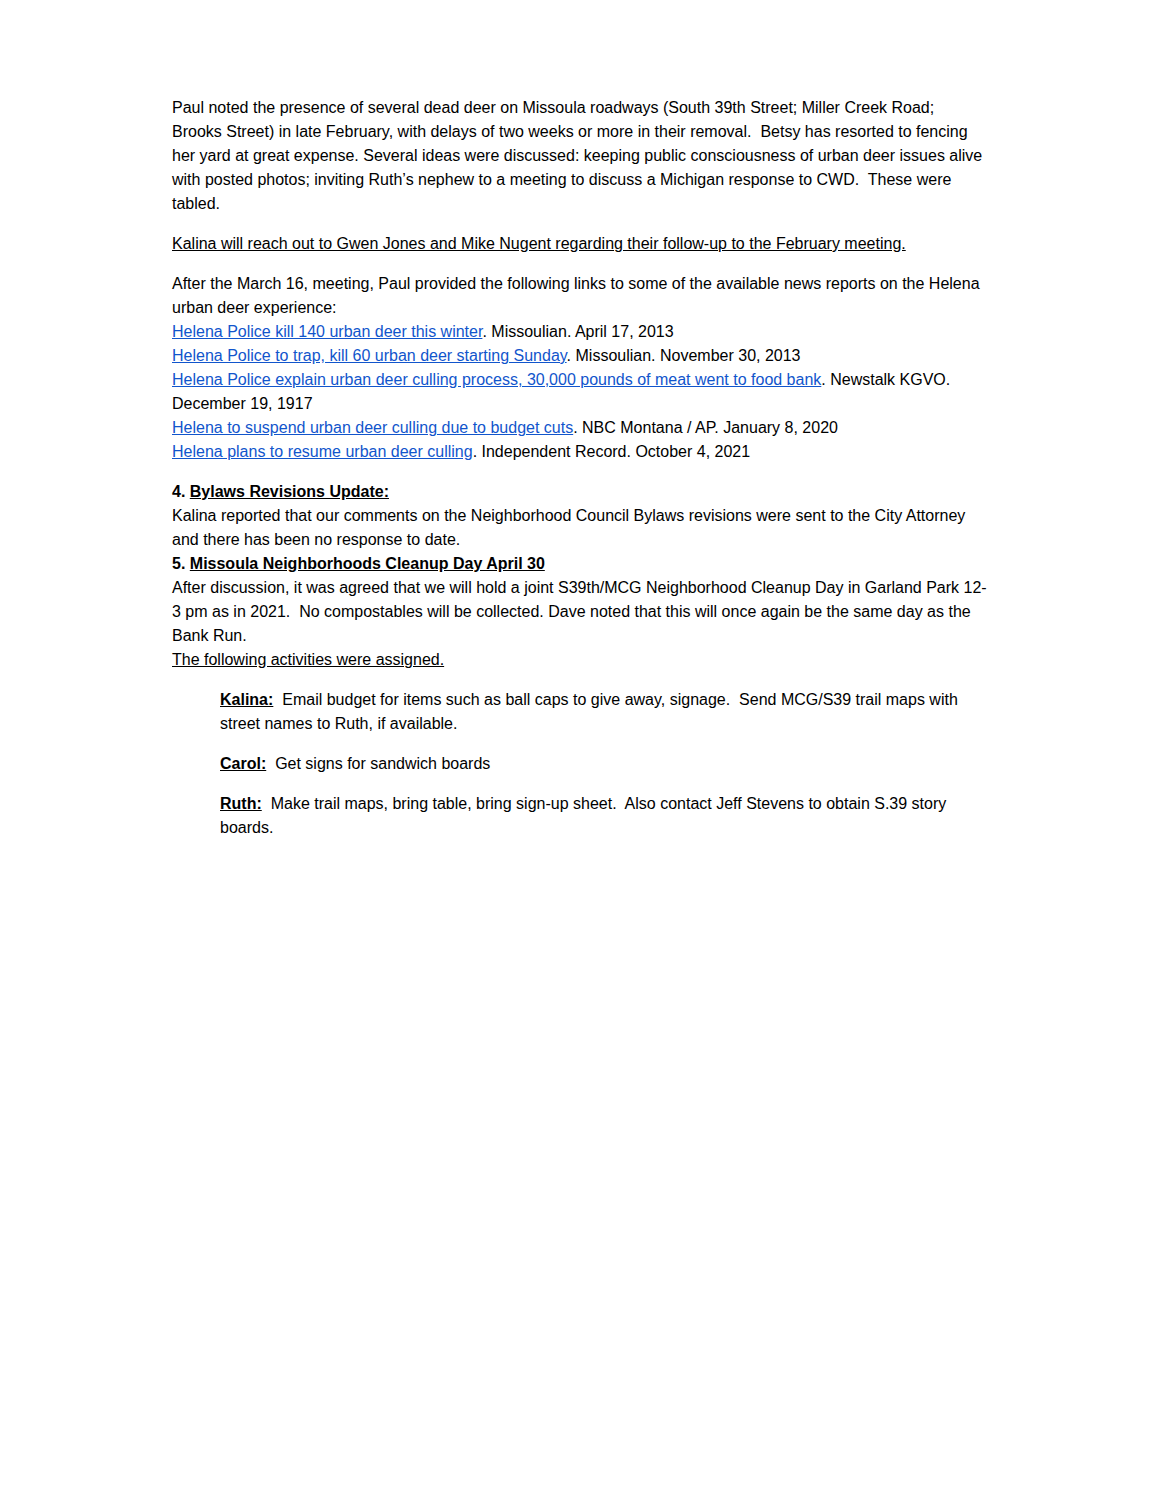Paul noted the presence of several dead deer on Missoula roadways (South 39th Street; Miller Creek Road; Brooks Street) in late February, with delays of two weeks or more in their removal. Betsy has resorted to fencing her yard at great expense. Several ideas were discussed: keeping public consciousness of urban deer issues alive with posted photos; inviting Ruth’s nephew to a meeting to discuss a Michigan response to CWD. These were tabled.
Kalina will reach out to Gwen Jones and Mike Nugent regarding their follow-up to the February meeting.
After the March 16, meeting, Paul provided the following links to some of the available news reports on the Helena urban deer experience:
Helena Police kill 140 urban deer this winter. Missoulian. April 17, 2013
Helena Police to trap, kill 60 urban deer starting Sunday. Missoulian. November 30, 2013
Helena Police explain urban deer culling process, 30,000 pounds of meat went to food bank. Newstalk KGVO. December 19, 1917
Helena to suspend urban deer culling due to budget cuts. NBC Montana / AP. January 8, 2020
Helena plans to resume urban deer culling. Independent Record. October 4, 2021
4. Bylaws Revisions Update:
Kalina reported that our comments on the Neighborhood Council Bylaws revisions were sent to the City Attorney and there has been no response to date.
5. Missoula Neighborhoods Cleanup Day April 30
After discussion, it was agreed that we will hold a joint S39th/MCG Neighborhood Cleanup Day in Garland Park 12-3 pm as in 2021. No compostables will be collected. Dave noted that this will once again be the same day as the Bank Run.
The following activities were assigned.
Kalina: Email budget for items such as ball caps to give away, signage. Send MCG/S39 trail maps with street names to Ruth, if available.
Carol: Get signs for sandwich boards
Ruth: Make trail maps, bring table, bring sign-up sheet. Also contact Jeff Stevens to obtain S.39 story boards.